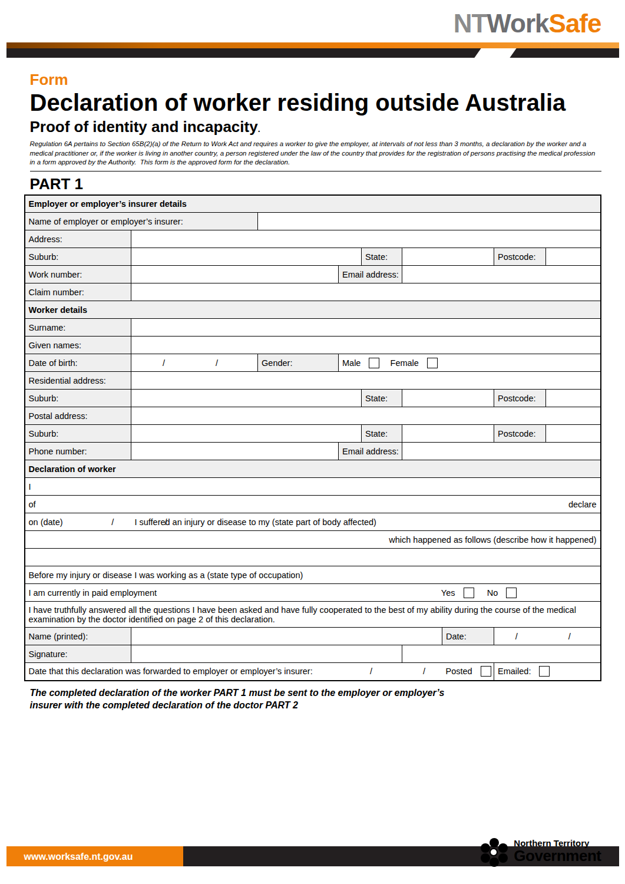NT Work Safe
Form
Declaration of worker residing outside Australia
Proof of identity and incapacity.
Regulation 6A pertains to Section 65B(2)(a) of the Return to Work Act and requires a worker to give the employer, at intervals of not less than 3 months, a declaration by the worker and a medical practitioner or, if the worker is living in another country, a person registered under the law of the country that provides for the registration of persons practising the medical profession in a form approved by the Authority. This form is the approved form for the declaration.
PART 1
| Employer or employer’s insurer details |
| Name of employer or employer’s insurer: | |
| Address: | |
| Suburb: | | State: | | Postcode: | |
| Work number: | | Email address: | |
| Claim number: | |
| Worker details |
| Surname: | |
| Given names: | |
| Date of birth: | / / | Gender: | Male Female |
| Residential address: | |
| Suburb: | | State: | | Postcode: | |
| Postal address: | |
| Suburb: | | State: | | Postcode: | |
| Phone number: | | Email address: | |
| Declaration of worker |
| I | |
| of | | declare |
| on (date) | / / | I suffered an injury or disease to my (state part of body affected) |
| | which happened as follows (describe how it happened) |
| Before my injury or disease I was working as a (state type of occupation) | |
| I am currently in paid employment | Yes No |
| I have truthfully answered all the questions I have been asked and have fully cooperated to the best of my ability during the course of the medical examination by the doctor identified on page 2 of this declaration. |
| Name (printed): | | Date: | / / |
| Signature: | | |
| Date that this declaration was forwarded to employer or employer’s insurer: | / / | Posted | Emailed: |
The completed declaration of the worker PART 1 must be sent to the employer or employer’s
insurer with the completed declaration of the doctor PART 2
www.worksafe.nt.gov.au
Northern Territory
Government